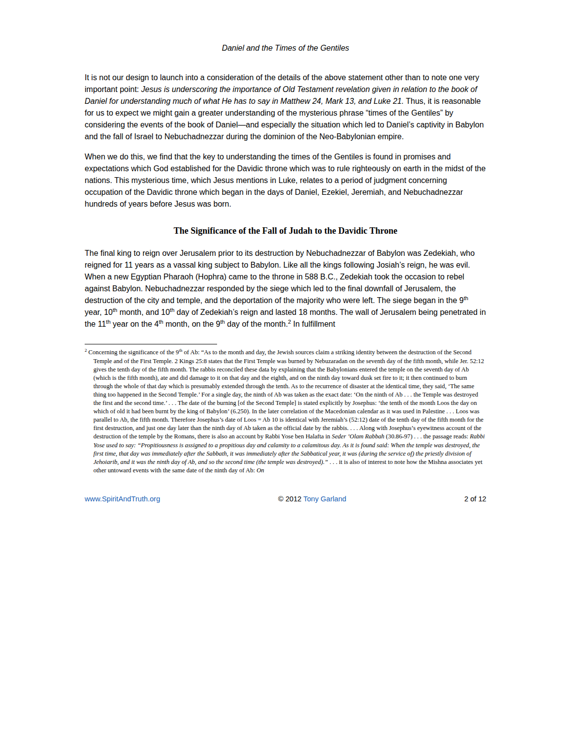Daniel and the Times of the Gentiles
It is not our design to launch into a consideration of the details of the above statement other than to note one very important point: Jesus is underscoring the importance of Old Testament revelation given in relation to the book of Daniel for understanding much of what He has to say in Matthew 24, Mark 13, and Luke 21. Thus, it is reasonable for us to expect we might gain a greater understanding of the mysterious phrase “times of the Gentiles” by considering the events of the book of Daniel—and especially the situation which led to Daniel’s captivity in Babylon and the fall of Israel to Nebuchadnezzar during the dominion of the Neo-Babylonian empire.
When we do this, we find that the key to understanding the times of the Gentiles is found in promises and expectations which God established for the Davidic throne which was to rule righteously on earth in the midst of the nations. This mysterious time, which Jesus mentions in Luke, relates to a period of judgment concerning occupation of the Davidic throne which began in the days of Daniel, Ezekiel, Jeremiah, and Nebuchadnezzar hundreds of years before Jesus was born.
The Significance of the Fall of Judah to the Davidic Throne
The final king to reign over Jerusalem prior to its destruction by Nebuchadnezzar of Babylon was Zedekiah, who reigned for 11 years as a vassal king subject to Babylon. Like all the kings following Josiah’s reign, he was evil. When a new Egyptian Pharaoh (Hophra) came to the throne in 588 B.C., Zedekiah took the occasion to rebel against Babylon. Nebuchadnezzar responded by the siege which led to the final downfall of Jerusalem, the destruction of the city and temple, and the deportation of the majority who were left. The siege began in the 9th year, 10th month, and 10th day of Zedekiah’s reign and lasted 18 months. The wall of Jerusalem being penetrated in the 11th year on the 4th month, on the 9th day of the month.2 In fulfillment
2 Concerning the significance of the 9th of Ab: “As to the month and day, the Jewish sources claim a striking identity between the destruction of the Second Temple and of the First Temple. 2 Kings 25:8 states that the First Temple was burned by Nebuzaradan on the seventh day of the fifth month, while Jer. 52:12 gives the tenth day of the fifth month. The rabbis reconciled these data by explaining that the Babylonians entered the temple on the seventh day of Ab (which is the fifth month), ate and did damage to it on that day and the eighth, and on the ninth day toward dusk set fire to it; it then continued to burn through the whole of that day which is presumably extended through the tenth. As to the recurrence of disaster at the identical time, they said, ‘The same thing too happened in the Second Temple.’ For a single day, the ninth of Ab was taken as the exact date: ‘On the ninth of Ab . . . the Temple was destroyed the first and the second time.’ . . . The date of the burning [of the Second Temple] is stated explicitly by Josephus: ‘the tenth of the month Loos the day on which of old it had been burnt by the king of Babylon’ (6.250). In the later correlation of the Macedonian calendar as it was used in Palestine . . . Loos was parallel to Ab, the fifth month. Therefore Josephus’s date of Loos = Ab 10 is identical with Jeremiah’s (52:12) date of the tenth day of the fifth month for the first destruction, and just one day later than the ninth day of Ab taken as the official date by the rabbis. . . . Along with Josephus’s eyewitness account of the destruction of the temple by the Romans, there is also an account by Rabbi Yose ben Halafta in Seder ’Olam Rabbah (30.86-97) . . . the passage reads: Rabbi Yose used to say: “Propitiousness is assigned to a propitious day and calamity to a calamitous day. As it is found said: When the temple was destroyed, the first time, that day was immediately after the Sabbath, it was immediately after the Sabbatical year, it was (during the service of) the priestly division of Jehoiarib, and it was the ninth day of Ab, and so the second time (the temple was destroyed).” . . . it is also of interest to note how the Mishna associates yet other untoward events with the same date of the ninth day of Ab: On
www.SpiritAndTruth.org
© 2012 Tony Garland
2 of 12